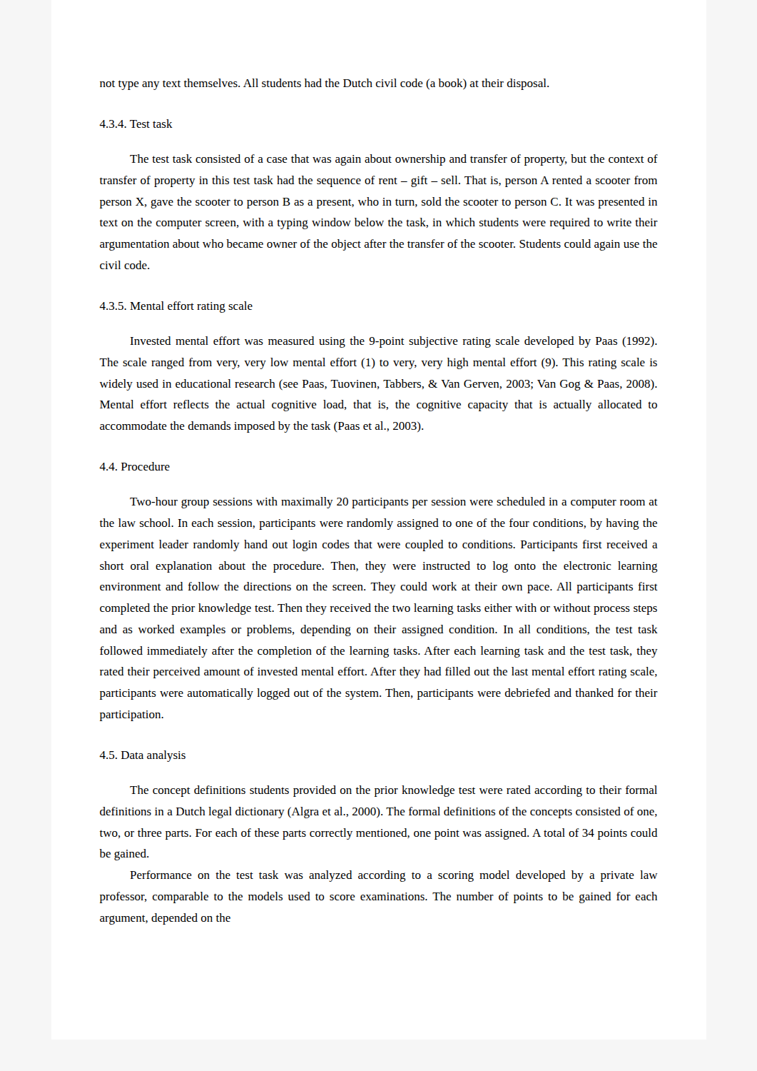not type any text themselves. All students had the Dutch civil code (a book) at their disposal.
4.3.4. Test task
The test task consisted of a case that was again about ownership and transfer of property, but the context of transfer of property in this test task had the sequence of rent – gift – sell. That is, person A rented a scooter from person X, gave the scooter to person B as a present, who in turn, sold the scooter to person C. It was presented in text on the computer screen, with a typing window below the task, in which students were required to write their argumentation about who became owner of the object after the transfer of the scooter. Students could again use the civil code.
4.3.5. Mental effort rating scale
Invested mental effort was measured using the 9-point subjective rating scale developed by Paas (1992). The scale ranged from very, very low mental effort (1) to very, very high mental effort (9). This rating scale is widely used in educational research (see Paas, Tuovinen, Tabbers, & Van Gerven, 2003; Van Gog & Paas, 2008). Mental effort reflects the actual cognitive load, that is, the cognitive capacity that is actually allocated to accommodate the demands imposed by the task (Paas et al., 2003).
4.4. Procedure
Two-hour group sessions with maximally 20 participants per session were scheduled in a computer room at the law school. In each session, participants were randomly assigned to one of the four conditions, by having the experiment leader randomly hand out login codes that were coupled to conditions. Participants first received a short oral explanation about the procedure. Then, they were instructed to log onto the electronic learning environment and follow the directions on the screen. They could work at their own pace. All participants first completed the prior knowledge test. Then they received the two learning tasks either with or without process steps and as worked examples or problems, depending on their assigned condition. In all conditions, the test task followed immediately after the completion of the learning tasks. After each learning task and the test task, they rated their perceived amount of invested mental effort. After they had filled out the last mental effort rating scale, participants were automatically logged out of the system. Then, participants were debriefed and thanked for their participation.
4.5. Data analysis
The concept definitions students provided on the prior knowledge test were rated according to their formal definitions in a Dutch legal dictionary (Algra et al., 2000). The formal definitions of the concepts consisted of one, two, or three parts. For each of these parts correctly mentioned, one point was assigned. A total of 34 points could be gained.
Performance on the test task was analyzed according to a scoring model developed by a private law professor, comparable to the models used to score examinations. The number of points to be gained for each argument, depended on the